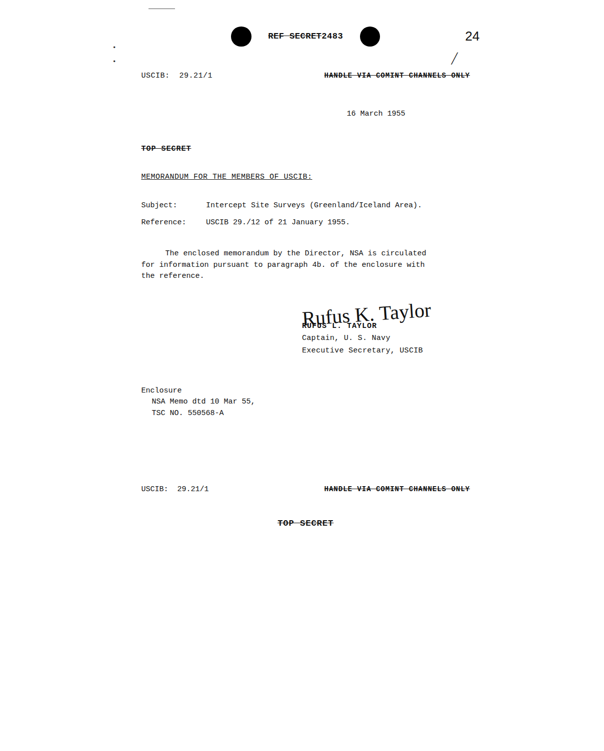• •
24
⁄
REF SECRET2483
USCIB: 29.21/1
HANDLE VIA COMINT CHANNELS ONLY
16 March 1955
TOP SECRET
MEMORANDUM FOR THE MEMBERS OF USCIB:
| Subject: | Intercept Site Surveys (Greenland/Iceland Area). |
| Reference: | USCIB 29./12 of 21 January 1955. |
The enclosed memorandum by the Director, NSA is circulated for information pursuant to paragraph 4b. of the enclosure with the reference.
Rufus K. Taylor
RUFUS L. TAYLOR
Captain, U. S. Navy
Executive Secretary, USCIB
Enclosure
NSA Memo dtd 10 Mar 55,
TSC NO. 550568-A
USCIB: 29.21/1
HANDLE VIA COMINT CHANNELS ONLY
TOP SECRET